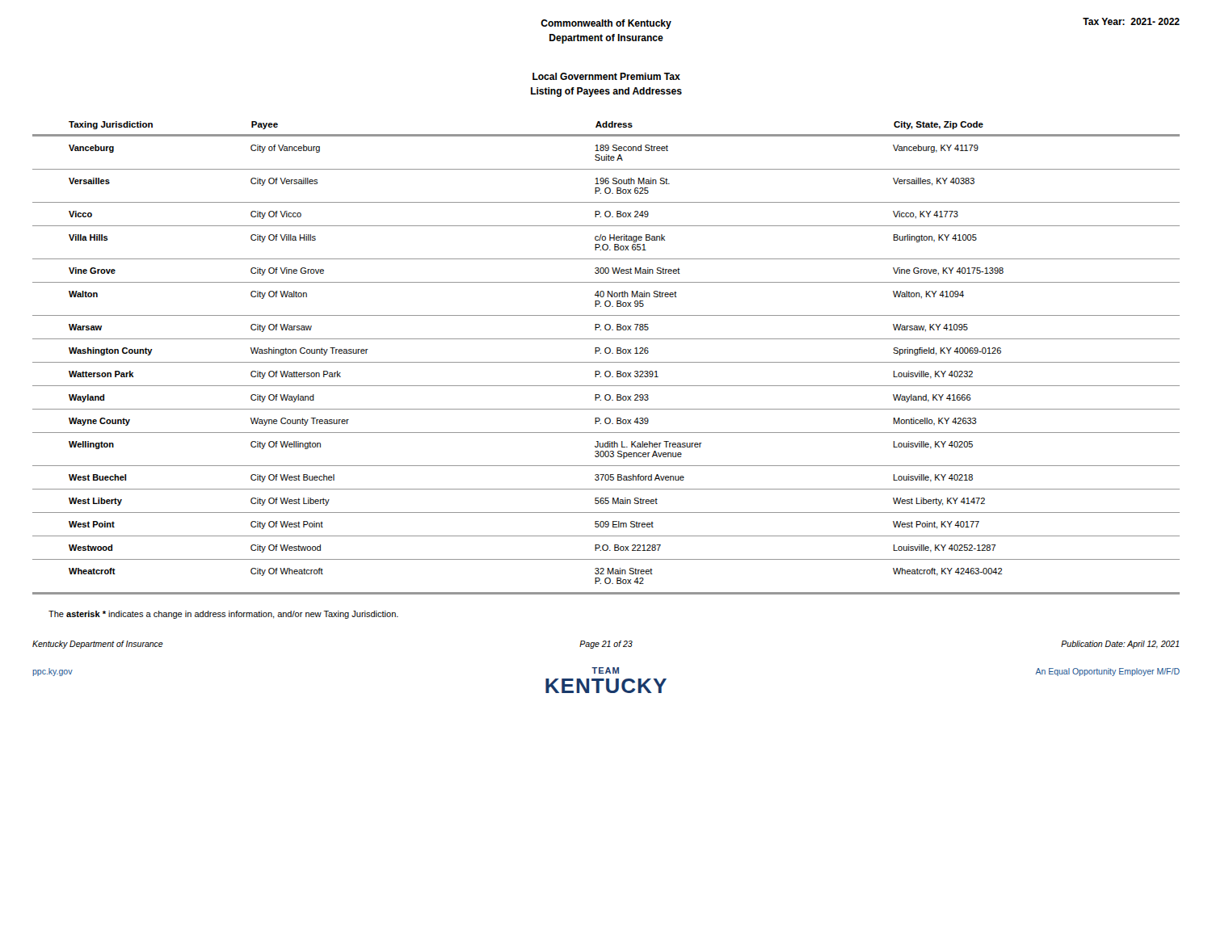Tax Year: 2021- 2022
Commonwealth of Kentucky
Department of Insurance
Local Government Premium Tax
Listing of Payees and Addresses
| Taxing Jurisdiction | Payee | Address | City, State, Zip Code |
| --- | --- | --- | --- |
| Vanceburg | City of Vanceburg | 189 Second Street Suite A | Vanceburg, KY 41179 |
| Versailles | City Of Versailles | 196 South Main St. P. O. Box 625 | Versailles, KY 40383 |
| Vicco | City Of Vicco | P. O. Box 249 | Vicco, KY 41773 |
| Villa Hills | City Of Villa Hills | c/o Heritage Bank P.O. Box 651 | Burlington, KY 41005 |
| Vine Grove | City Of Vine Grove | 300 West Main Street | Vine Grove, KY 40175-1398 |
| Walton | City Of Walton | 40 North Main Street P. O. Box 95 | Walton, KY 41094 |
| Warsaw | City Of Warsaw | P. O. Box 785 | Warsaw, KY 41095 |
| Washington County | Washington County Treasurer | P. O. Box 126 | Springfield, KY 40069-0126 |
| Watterson Park | City Of Watterson Park | P. O. Box 32391 | Louisville, KY 40232 |
| Wayland | City Of Wayland | P. O. Box 293 | Wayland, KY 41666 |
| Wayne County | Wayne County Treasurer | P. O. Box 439 | Monticello, KY 42633 |
| Wellington | City Of Wellington | Judith L. Kaleher Treasurer 3003 Spencer Avenue | Louisville, KY 40205 |
| West Buechel | City Of West Buechel | 3705 Bashford Avenue | Louisville, KY 40218 |
| West Liberty | City Of West Liberty | 565 Main Street | West Liberty, KY 41472 |
| West Point | City Of West Point | 509 Elm Street | West Point, KY 40177 |
| Westwood | City Of Westwood | P.O. Box 221287 | Louisville, KY 40252-1287 |
| Wheatcroft | City Of Wheatcroft | 32 Main Street P. O. Box 42 | Wheatcroft, KY 42463-0042 |
The asterisk * indicates a change in address information, and/or new Taxing Jurisdiction.
Kentucky Department of Insurance Page 21 of 23 Publication Date: April 12, 2021
ppc.ky.gov TEAM
KENTUCKY An Equal Opportunity Employer M/F/D